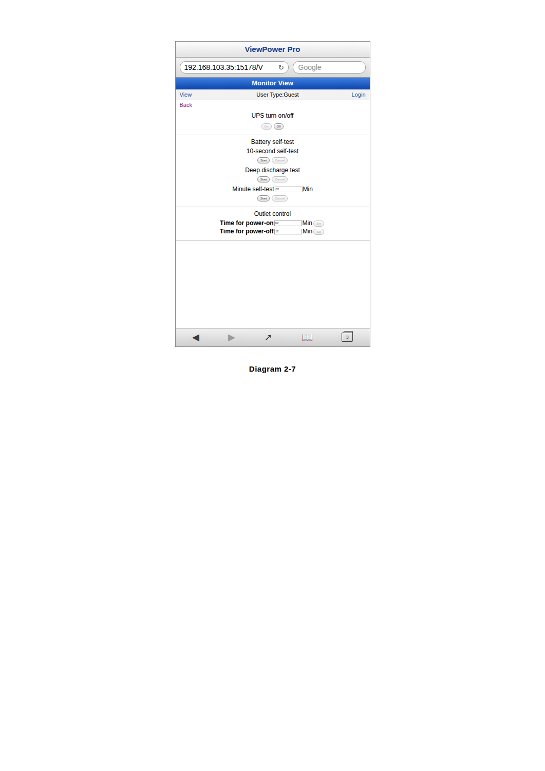ViewPower Pro
192.168.103.35:15178/V ↻
Google
Monitor View
View
User Type:Guest
Login
Back
UPS turn on/off
On Off
Battery self-test
10-second self-test
Start Cancel
Deep discharge test
Start Cancel
Minute self-test02 Min
Start Cancel
Outlet control
Time for power-on 02 Min Set
Time for power-off 12 Min Set
◀ ▶ ➚ 📖 3
Diagram 2-7